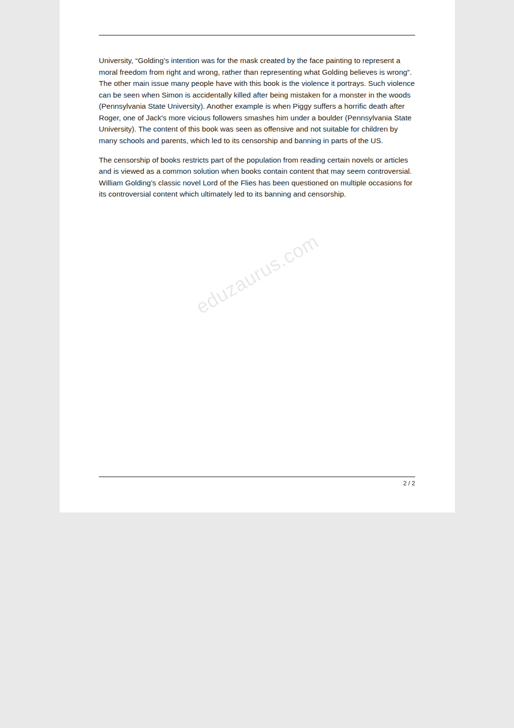University, “Golding’s intention was for the mask created by the face painting to represent a moral freedom from right and wrong, rather than representing what Golding believes is wrong”. The other main issue many people have with this book is the violence it portrays. Such violence can be seen when Simon is accidentally killed after being mistaken for a monster in the woods (Pennsylvania State University). Another example is when Piggy suffers a horrific death after Roger, one of Jack's more vicious followers smashes him under a boulder (Pennsylvania State University). The content of this book was seen as offensive and not suitable for children by many schools and parents, which led to its censorship and banning in parts of the US.
The censorship of books restricts part of the population from reading certain novels or articles and is viewed as a common solution when books contain content that may seem controversial. William Golding’s classic novel Lord of the Flies has been questioned on multiple occasions for its controversial content which ultimately led to its banning and censorship.
eduzaurus.com
2 / 2